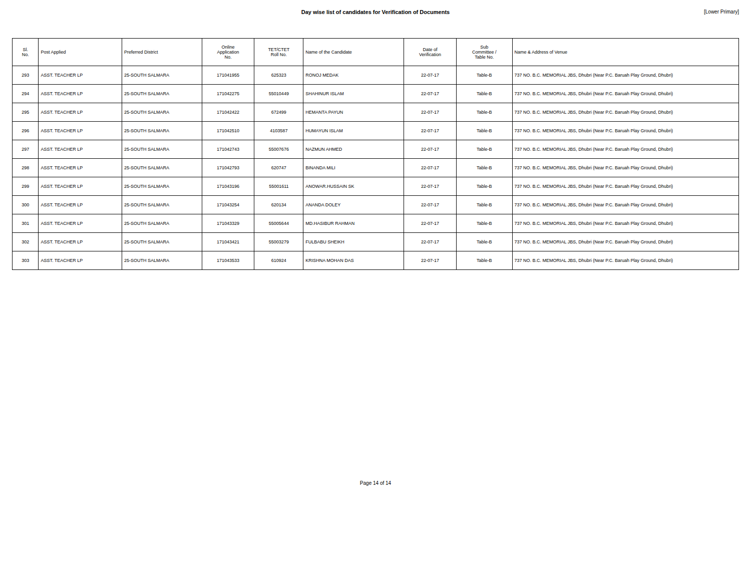Day wise list of candidates for Verification of Documents
[Lower Primary]
| Sl. No. | Post Applied | Preferred District | Online Application No. | TET/CTET Roll No. | Name of the Candidate | Date of Verification | Sub Committee / Table No. | Name & Address of Venue |
| --- | --- | --- | --- | --- | --- | --- | --- | --- |
| 293 | ASST. TEACHER LP | 25-SOUTH SALMARA | 171041955 | 625323 | RONOJ MEDAK | 22-07-17 | Table-B | 737 NO. B.C. MEMORIAL JBS, Dhubri (Near P.C. Baruah Play Ground, Dhubri) |
| 294 | ASST. TEACHER LP | 25-SOUTH SALMARA | 171042275 | 55010449 | SHAHINUR ISLAM | 22-07-17 | Table-B | 737 NO. B.C. MEMORIAL JBS, Dhubri (Near P.C. Baruah Play Ground, Dhubri) |
| 295 | ASST. TEACHER LP | 25-SOUTH SALMARA | 171042422 | 672499 | HEMANTA PAYUN | 22-07-17 | Table-B | 737 NO. B.C. MEMORIAL JBS, Dhubri (Near P.C. Baruah Play Ground, Dhubri) |
| 296 | ASST. TEACHER LP | 25-SOUTH SALMARA | 171042510 | 4103587 | HUMAYUN ISLAM | 22-07-17 | Table-B | 737 NO. B.C. MEMORIAL JBS, Dhubri (Near P.C. Baruah Play Ground, Dhubri) |
| 297 | ASST. TEACHER LP | 25-SOUTH SALMARA | 171042743 | 55007676 | NAZMUN AHMED | 22-07-17 | Table-B | 737 NO. B.C. MEMORIAL JBS, Dhubri (Near P.C. Baruah Play Ground, Dhubri) |
| 298 | ASST. TEACHER LP | 25-SOUTH SALMARA | 171042793 | 620747 | BINANDA MILI | 22-07-17 | Table-B | 737 NO. B.C. MEMORIAL JBS, Dhubri (Near P.C. Baruah Play Ground, Dhubri) |
| 299 | ASST. TEACHER LP | 25-SOUTH SALMARA | 171043196 | 55001611 | ANOWAR.HUSSAIN SK | 22-07-17 | Table-B | 737 NO. B.C. MEMORIAL JBS, Dhubri (Near P.C. Baruah Play Ground, Dhubri) |
| 300 | ASST. TEACHER LP | 25-SOUTH SALMARA | 171043254 | 620134 | ANANDA DOLEY | 22-07-17 | Table-B | 737 NO. B.C. MEMORIAL JBS, Dhubri (Near P.C. Baruah Play Ground, Dhubri) |
| 301 | ASST. TEACHER LP | 25-SOUTH SALMARA | 171043329 | 55005644 | MD.HASIBUR RAHMAN | 22-07-17 | Table-B | 737 NO. B.C. MEMORIAL JBS, Dhubri (Near P.C. Baruah Play Ground, Dhubri) |
| 302 | ASST. TEACHER LP | 25-SOUTH SALMARA | 171043421 | 55003279 | FULBABU SHEIKH | 22-07-17 | Table-B | 737 NO. B.C. MEMORIAL JBS, Dhubri (Near P.C. Baruah Play Ground, Dhubri) |
| 303 | ASST. TEACHER LP | 25-SOUTH SALMARA | 171043533 | 610924 | KRISHNA MOHAN DAS | 22-07-17 | Table-B | 737 NO. B.C. MEMORIAL JBS, Dhubri (Near P.C. Baruah Play Ground, Dhubri) |
Page 14 of 14